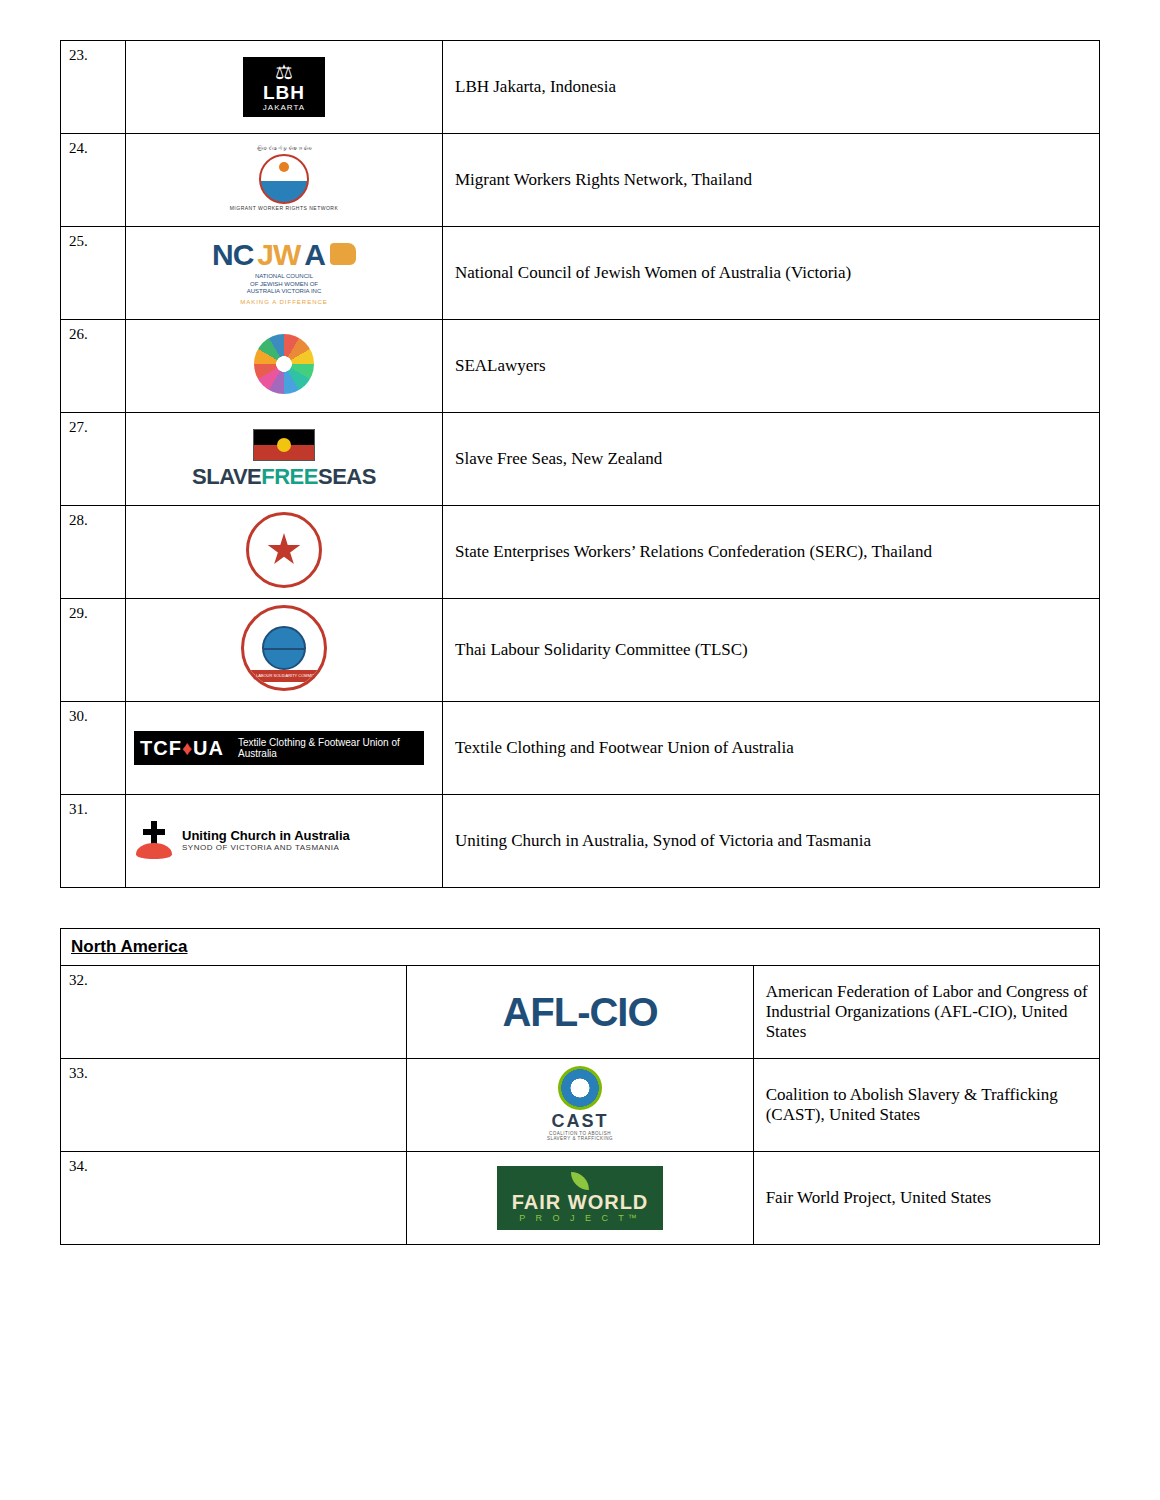| 23. | ⚖ LBH JAKARTA | LBH Jakarta, Indonesia |
| 24. | ကြေးပောင်းနောက်မှုမ်းမေားအန်းမေး MIGRANT WORKER RIGHTS NETWORK | Migrant Workers Rights Network, Thailand |
| 25. | NC JW A NATIONAL COUNCIL OF JEWISH WOMEN OF AUSTRALIA VICTORIA INC MAKING A DIFFERENCE | National Council of Jewish Women of Australia (Victoria) |
| 26. | | SEALawyers |
| 27. | SLAVE FREE SEAS | Slave Free Seas, New Zealand |
| 28. | | State Enterprises Workers’ Relations Confederation (SERC), Thailand |
| 29. | THAI LABOUR SOLIDARITY COMMITTEE | Thai Labour Solidarity Committee (TLSC) |
| 30. | TCF ♦ UA Textile Clothing & Footwear Union of Australia | Textile Clothing and Footwear Union of Australia |
| 31. | Uniting Church in Australia SYNOD OF VICTORIA AND TASMANIA | Uniting Church in Australia, Synod of Victoria and Tasmania |
| North America |
| 32. | AFL-CIO | American Federation of Labor and Congress of Industrial Organizations (AFL-CIO), United States |
| 33. | CAST COALITION TO ABOLISH SLAVERY & TRAFFICKING | Coalition to Abolish Slavery & Trafficking (CAST), United States |
| 34. | FAIR WORLD P R O J E C T™ | Fair World Project, United States |